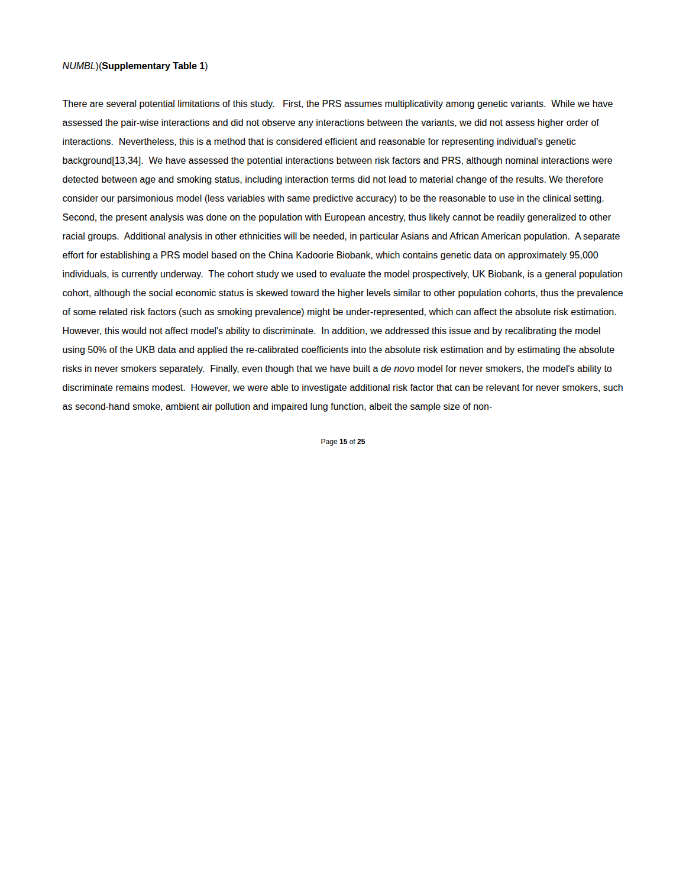NUMBL)(Supplementary Table 1)
There are several potential limitations of this study. First, the PRS assumes multiplicativity among genetic variants. While we have assessed the pair-wise interactions and did not observe any interactions between the variants, we did not assess higher order of interactions. Nevertheless, this is a method that is considered efficient and reasonable for representing individual's genetic background[13,34]. We have assessed the potential interactions between risk factors and PRS, although nominal interactions were detected between age and smoking status, including interaction terms did not lead to material change of the results. We therefore consider our parsimonious model (less variables with same predictive accuracy) to be the reasonable to use in the clinical setting. Second, the present analysis was done on the population with European ancestry, thus likely cannot be readily generalized to other racial groups. Additional analysis in other ethnicities will be needed, in particular Asians and African American population. A separate effort for establishing a PRS model based on the China Kadoorie Biobank, which contains genetic data on approximately 95,000 individuals, is currently underway. The cohort study we used to evaluate the model prospectively, UK Biobank, is a general population cohort, although the social economic status is skewed toward the higher levels similar to other population cohorts, thus the prevalence of some related risk factors (such as smoking prevalence) might be under-represented, which can affect the absolute risk estimation. However, this would not affect model's ability to discriminate. In addition, we addressed this issue and by recalibrating the model using 50% of the UKB data and applied the re-calibrated coefficients into the absolute risk estimation and by estimating the absolute risks in never smokers separately. Finally, even though that we have built a de novo model for never smokers, the model's ability to discriminate remains modest. However, we were able to investigate additional risk factor that can be relevant for never smokers, such as second-hand smoke, ambient air pollution and impaired lung function, albeit the sample size of non-
Page 15 of 25